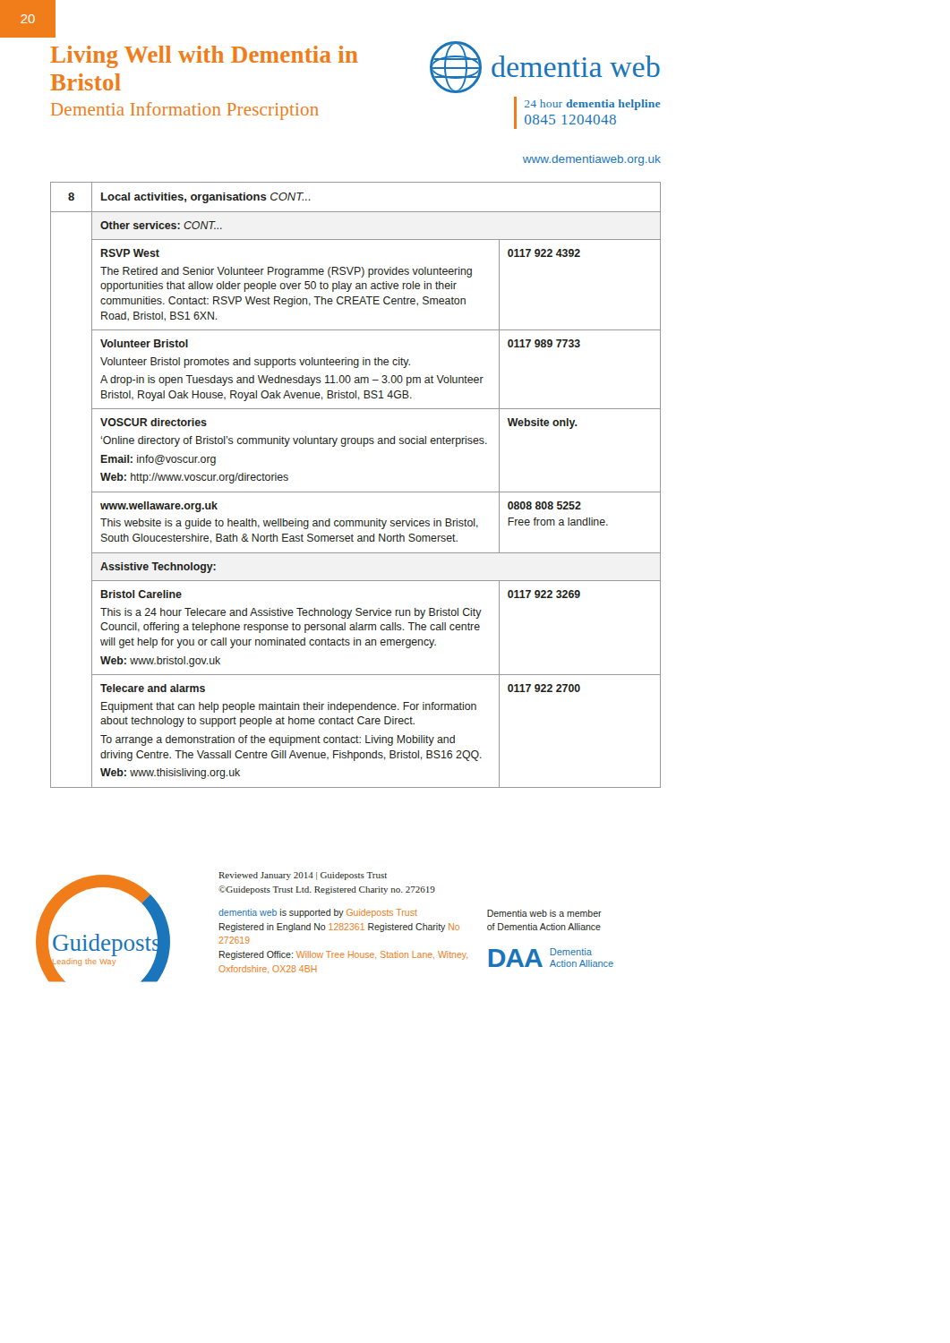20
Living Well with Dementia in Bristol
Dementia Information Prescription
dementia web
24 hour dementia helpline
0845 1204048
www.dementiaweb.org.uk
| 8 | Local activities, organisations CONT... |
| | Other services: CONT... |
| | RSVP West The Retired and Senior Volunteer Programme (RSVP) provides volunteering opportunities that allow older people over 50 to play an active role in their communities. Contact: RSVP West Region, The CREATE Centre, Smeaton Road, Bristol, BS1 6XN. | 0117 922 4392 |
| | Volunteer Bristol Volunteer Bristol promotes and supports volunteering in the city. A drop-in is open Tuesdays and Wednesdays 11.00 am – 3.00 pm at Volunteer Bristol, Royal Oak House, Royal Oak Avenue, Bristol, BS1 4GB. | 0117 989 7733 |
| | VOSCUR directories ‘Online directory of Bristol’s community voluntary groups and social enterprises. Email: info@voscur.org Web: http://www.voscur.org/directories | Website only. |
| | www.wellaware.org.uk This website is a guide to health, wellbeing and community services in Bristol, South Gloucestershire, Bath & North East Somerset and North Somerset. | 0808 808 5252 Free from a landline. |
| | Assistive Technology: |
| | Bristol Careline This is a 24 hour Telecare and Assistive Technology Service run by Bristol City Council, offering a telephone response to personal alarm calls. The call centre will get help for you or call your nominated contacts in an emergency. Web: www.bristol.gov.uk | 0117 922 3269 |
| | Telecare and alarms Equipment that can help people maintain their independence. For information about technology to support people at home contact Care Direct. To arrange a demonstration of the equipment contact: Living Mobility and driving Centre. The Vassall Centre Gill Avenue, Fishponds, Bristol, BS16 2QQ. Web: www.thisisliving.org.uk | 0117 922 2700 |
Guideposts
Leading the Way
Reviewed January 2014 | Guideposts Trust
©Guideposts Trust Ltd. Registered Charity no. 272619
dementia web is supported by Guideposts Trust
Registered in England No 1282361 Registered Charity No 272619
Registered Office: Willow Tree House, Station Lane, Witney, Oxfordshire, OX28 4BH
Dementia web is a member
of Dementia Action Alliance
DAA
Dementia
Action Alliance